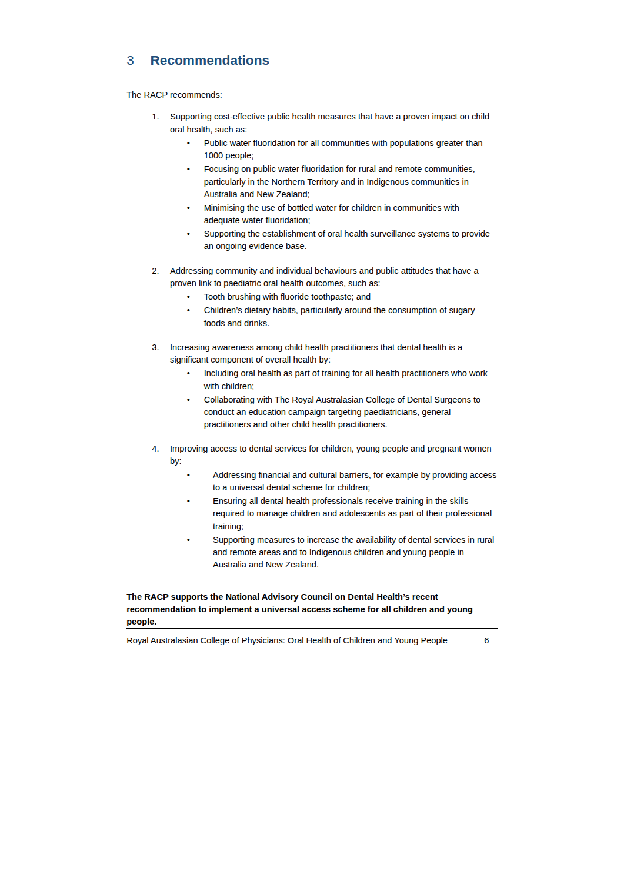3 Recommendations
The RACP recommends:
Supporting cost-effective public health measures that have a proven impact on child oral health, such as:
Public water fluoridation for all communities with populations greater than 1000 people;
Focusing on public water fluoridation for rural and remote communities, particularly in the Northern Territory and in Indigenous communities in Australia and New Zealand;
Minimising the use of bottled water for children in communities with adequate water fluoridation;
Supporting the establishment of oral health surveillance systems to provide an ongoing evidence base.
Addressing community and individual behaviours and public attitudes that have a proven link to paediatric oral health outcomes, such as:
Tooth brushing with fluoride toothpaste; and
Children’s dietary habits, particularly around the consumption of sugary foods and drinks.
Increasing awareness among child health practitioners that dental health is a significant component of overall health by:
Including oral health as part of training for all health practitioners who work with children;
Collaborating with The Royal Australasian College of Dental Surgeons to conduct an education campaign targeting paediatricians, general practitioners and other child health practitioners.
Improving access to dental services for children, young people and pregnant women by:
Addressing financial and cultural barriers, for example by providing access to a universal dental scheme for children;
Ensuring all dental health professionals receive training in the skills required to manage children and adolescents as part of their professional training;
Supporting measures to increase the availability of dental services in rural and remote areas and to Indigenous children and young people in Australia and New Zealand.
The RACP supports the National Advisory Council on Dental Health’s recent recommendation to implement a universal access scheme for all children and young people.
Royal Australasian College of Physicians: Oral Health of Children and Young People 6